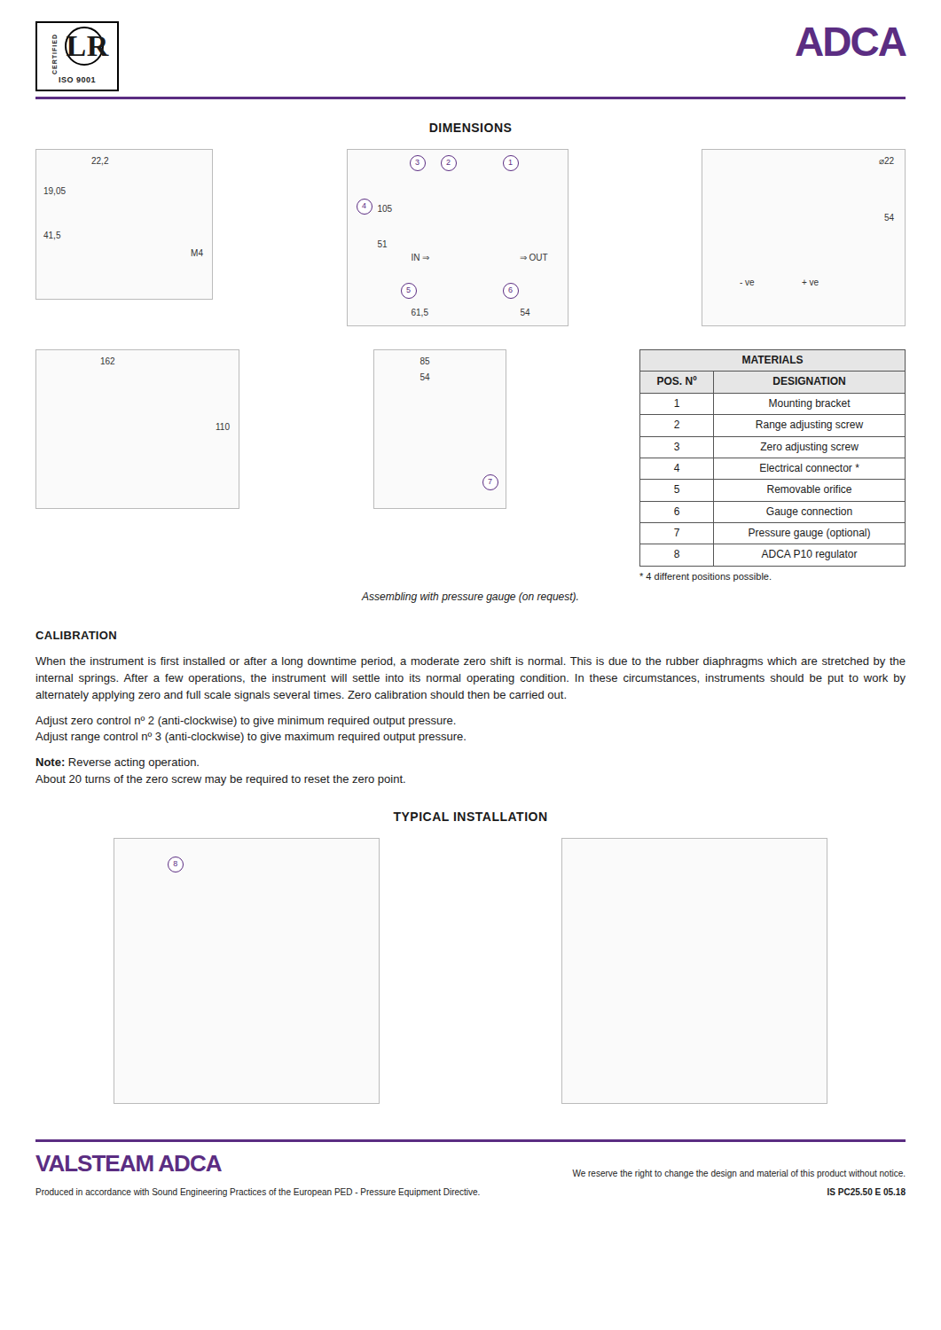CERTIFIED LR
ISO 9001
ADCA
DIMENSIONS
22,2 19,05 41,5 M4
3 2 1 4 5 6 105 51 IN ⇒ ⇒ OUT 61,5 54
⌀22 54 - ve + ve
162 110
85 54 7
| MATERIALS |
| --- |
| POS. Nº | DESIGNATION |
| 1 | Mounting bracket |
| 2 | Range adjusting screw |
| 3 | Zero adjusting screw |
| 4 | Electrical connector * |
| 5 | Removable orifice |
| 6 | Gauge connection |
| 7 | Pressure gauge (optional) |
| 8 | ADCA P10 regulator |
* 4 different positions possible.
Assembling with pressure gauge (on request).
CALIBRATION
When the instrument is first installed or after a long downtime period, a moderate zero shift is normal. This is due to the rubber diaphragms which are stretched by the internal springs. After a few operations, the instrument will settle into its normal operating condition. In these circumstances, instruments should be put to work by alternately applying zero and full scale signals several times. Zero calibration should then be carried out.
Adjust zero control nº 2 (anti-clockwise) to give minimum required output pressure.
Adjust range control nº 3 (anti-clockwise) to give maximum required output pressure.
Note: Reverse acting operation.
About 20 turns of the zero screw may be required to reset the zero point.
TYPICAL INSTALLATION
8
VALSTEAM ADCA
We reserve the right to change the design and material of this product without notice.
Produced in accordance with Sound Engineering Practices of the European PED - Pressure Equipment Directive.
IS PC25.50 E 05.18